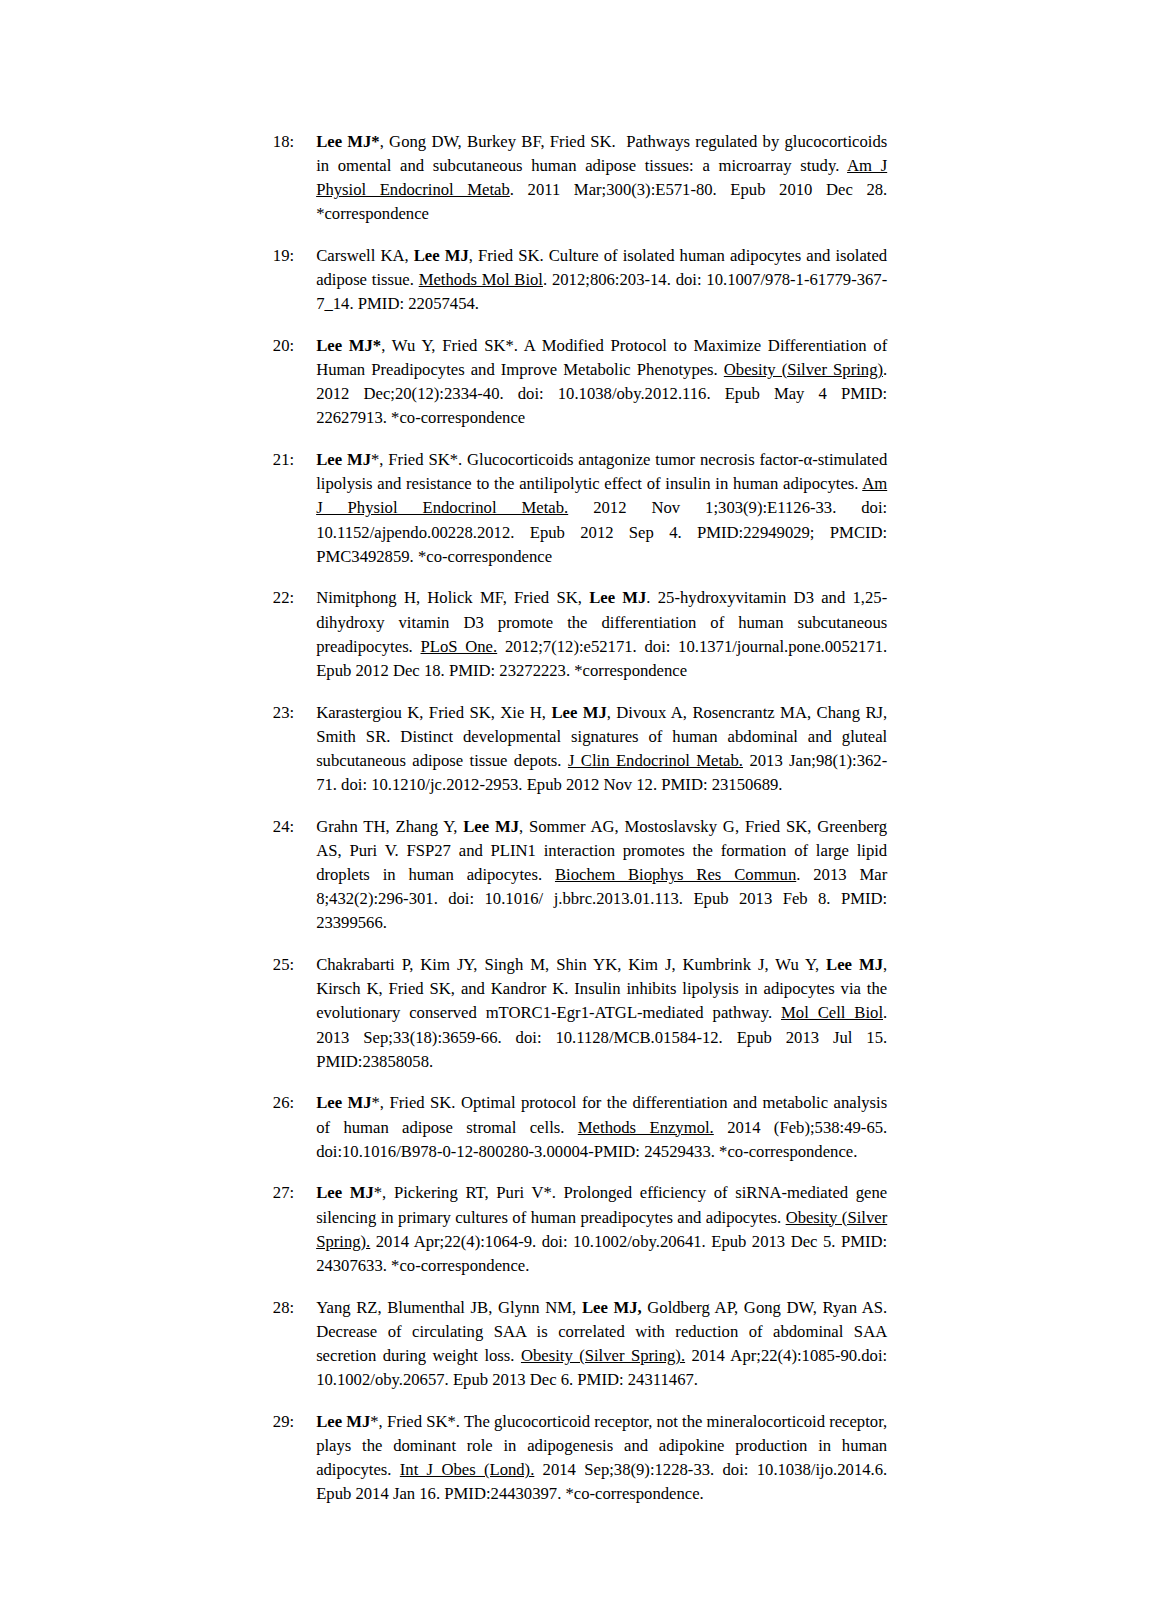18: Lee MJ*, Gong DW, Burkey BF, Fried SK. Pathways regulated by glucocorticoids in omental and subcutaneous human adipose tissues: a microarray study. Am J Physiol Endocrinol Metab. 2011 Mar;300(3):E571-80. Epub 2010 Dec 28. *correspondence
19: Carswell KA, Lee MJ, Fried SK. Culture of isolated human adipocytes and isolated adipose tissue. Methods Mol Biol. 2012;806:203-14. doi: 10.1007/978-1-61779-367-7_14. PMID: 22057454.
20: Lee MJ*, Wu Y, Fried SK*. A Modified Protocol to Maximize Differentiation of Human Preadipocytes and Improve Metabolic Phenotypes. Obesity (Silver Spring). 2012 Dec;20(12):2334-40. doi: 10.1038/oby.2012.116. Epub May 4 PMID: 22627913. *co-correspondence
21: Lee MJ*, Fried SK*. Glucocorticoids antagonize tumor necrosis factor-α-stimulated lipolysis and resistance to the antilipolytic effect of insulin in human adipocytes. Am J Physiol Endocrinol Metab. 2012 Nov 1;303(9):E1126-33. doi: 10.1152/ajpendo.00228.2012. Epub 2012 Sep 4. PMID:22949029; PMCID: PMC3492859. *co-correspondence
22: Nimitphong H, Holick MF, Fried SK, Lee MJ. 25-hydroxyvitamin D3 and 1,25-dihydroxy vitamin D3 promote the differentiation of human subcutaneous preadipocytes. PLoS One. 2012;7(12):e52171. doi: 10.1371/journal.pone.0052171. Epub 2012 Dec 18. PMID: 23272223. *correspondence
23: Karastergiou K, Fried SK, Xie H, Lee MJ, Divoux A, Rosencrantz MA, Chang RJ, Smith SR. Distinct developmental signatures of human abdominal and gluteal subcutaneous adipose tissue depots. J Clin Endocrinol Metab. 2013 Jan;98(1):362-71. doi: 10.1210/jc.2012-2953. Epub 2012 Nov 12. PMID: 23150689.
24: Grahn TH, Zhang Y, Lee MJ, Sommer AG, Mostoslavsky G, Fried SK, Greenberg AS, Puri V. FSP27 and PLIN1 interaction promotes the formation of large lipid droplets in human adipocytes. Biochem Biophys Res Commun. 2013 Mar 8;432(2):296-301. doi: 10.1016/ j.bbrc.2013.01.113. Epub 2013 Feb 8. PMID: 23399566.
25: Chakrabarti P, Kim JY, Singh M, Shin YK, Kim J, Kumbrink J, Wu Y, Lee MJ, Kirsch K, Fried SK, and Kandror K. Insulin inhibits lipolysis in adipocytes via the evolutionary conserved mTORC1-Egr1-ATGL-mediated pathway. Mol Cell Biol. 2013 Sep;33(18):3659-66. doi: 10.1128/MCB.01584-12. Epub 2013 Jul 15. PMID:23858058.
26: Lee MJ*, Fried SK. Optimal protocol for the differentiation and metabolic analysis of human adipose stromal cells. Methods Enzymol. 2014 (Feb);538:49-65. doi:10.1016/B978-0-12-800280-3.00004-PMID: 24529433. *co-correspondence.
27: Lee MJ*, Pickering RT, Puri V*. Prolonged efficiency of siRNA-mediated gene silencing in primary cultures of human preadipocytes and adipocytes. Obesity (Silver Spring). 2014 Apr;22(4):1064-9. doi: 10.1002/oby.20641. Epub 2013 Dec 5. PMID: 24307633. *co-correspondence.
28: Yang RZ, Blumenthal JB, Glynn NM, Lee MJ, Goldberg AP, Gong DW, Ryan AS. Decrease of circulating SAA is correlated with reduction of abdominal SAA secretion during weight loss. Obesity (Silver Spring). 2014 Apr;22(4):1085-90.doi: 10.1002/oby.20657. Epub 2013 Dec 6. PMID: 24311467.
29: Lee MJ*, Fried SK*. The glucocorticoid receptor, not the mineralocorticoid receptor, plays the dominant role in adipogenesis and adipokine production in human adipocytes. Int J Obes (Lond). 2014 Sep;38(9):1228-33. doi: 10.1038/ijo.2014.6. Epub 2014 Jan 16. PMID:24430397. *co-correspondence.